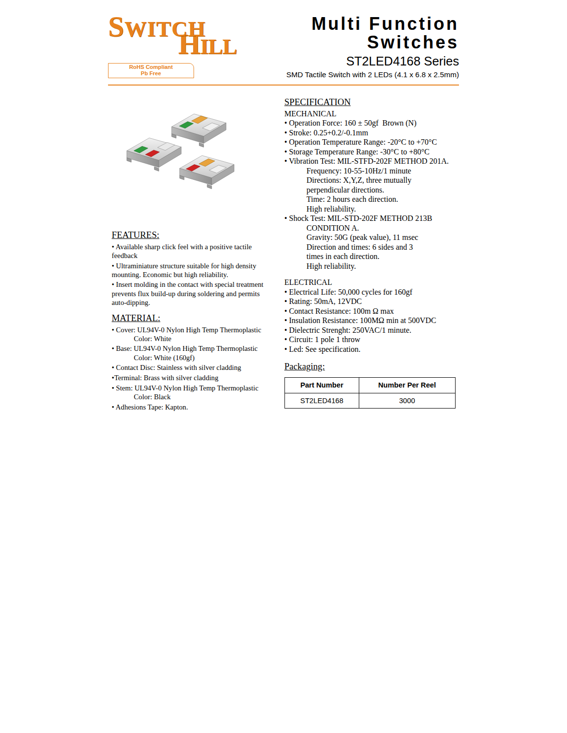SWITCH
HILL
RoHS Compliant
Pb Free
Multi Function Switches
ST2LED4168 Series
SMD Tactile Switch with 2 LEDs (4.1 x 6.8 x 2.5mm)
FEATURES:
• Available sharp click feel with a positive tactile feedback
• Ultraminiature structure suitable for high density mounting. Economic but high reliability.
• Insert molding in the contact with special treatment prevents flux build-up during soldering and permits auto-dipping.
MATERIAL:
• Cover: UL94V-0 Nylon High Temp ThermoplasticColor: White
• Base: UL94V-0 Nylon High Temp ThermoplasticColor: White (160gf)
• Contact Disc: Stainless with silver cladding
•Terminal: Brass with silver cladding
• Stem: UL94V-0 Nylon High Temp ThermoplasticColor: Black
• Adhesions Tape: Kapton.
SPECIFICATION
MECHANICAL
• Operation Force: 160 ± 50gf Brown (N)
• Stroke: 0.25+0.2/-0.1mm
• Operation Temperature Range: -20°C to +70°C
• Storage Temperature Range: -30°C to +80°C
• Vibration Test: MIL-STFD-202F METHOD 201A.
Frequency: 10-55-10Hz/1 minute
Directions: X,Y,Z, three mutually
perpendicular directions.
Time: 2 hours each direction.
High reliability.
• Shock Test: MIL-STD-202F METHOD 213B
CONDITION A.
Gravity: 50G (peak value), 11 msec
Direction and times: 6 sides and 3
times in each direction.
High reliability.
ELECTRICAL
• Electrical Life: 50,000 cycles for 160gf
• Rating: 50mA, 12VDC
• Contact Resistance: 100m Ω max
• Insulation Resistance: 100MΩ min at 500VDC
• Dielectric Strenght: 250VAC/1 minute.
• Circuit: 1 pole 1 throw
• Led: See specification.
Packaging:
| Part Number | Number Per Reel |
| --- | --- |
| ST2LED4168 | 3000 |